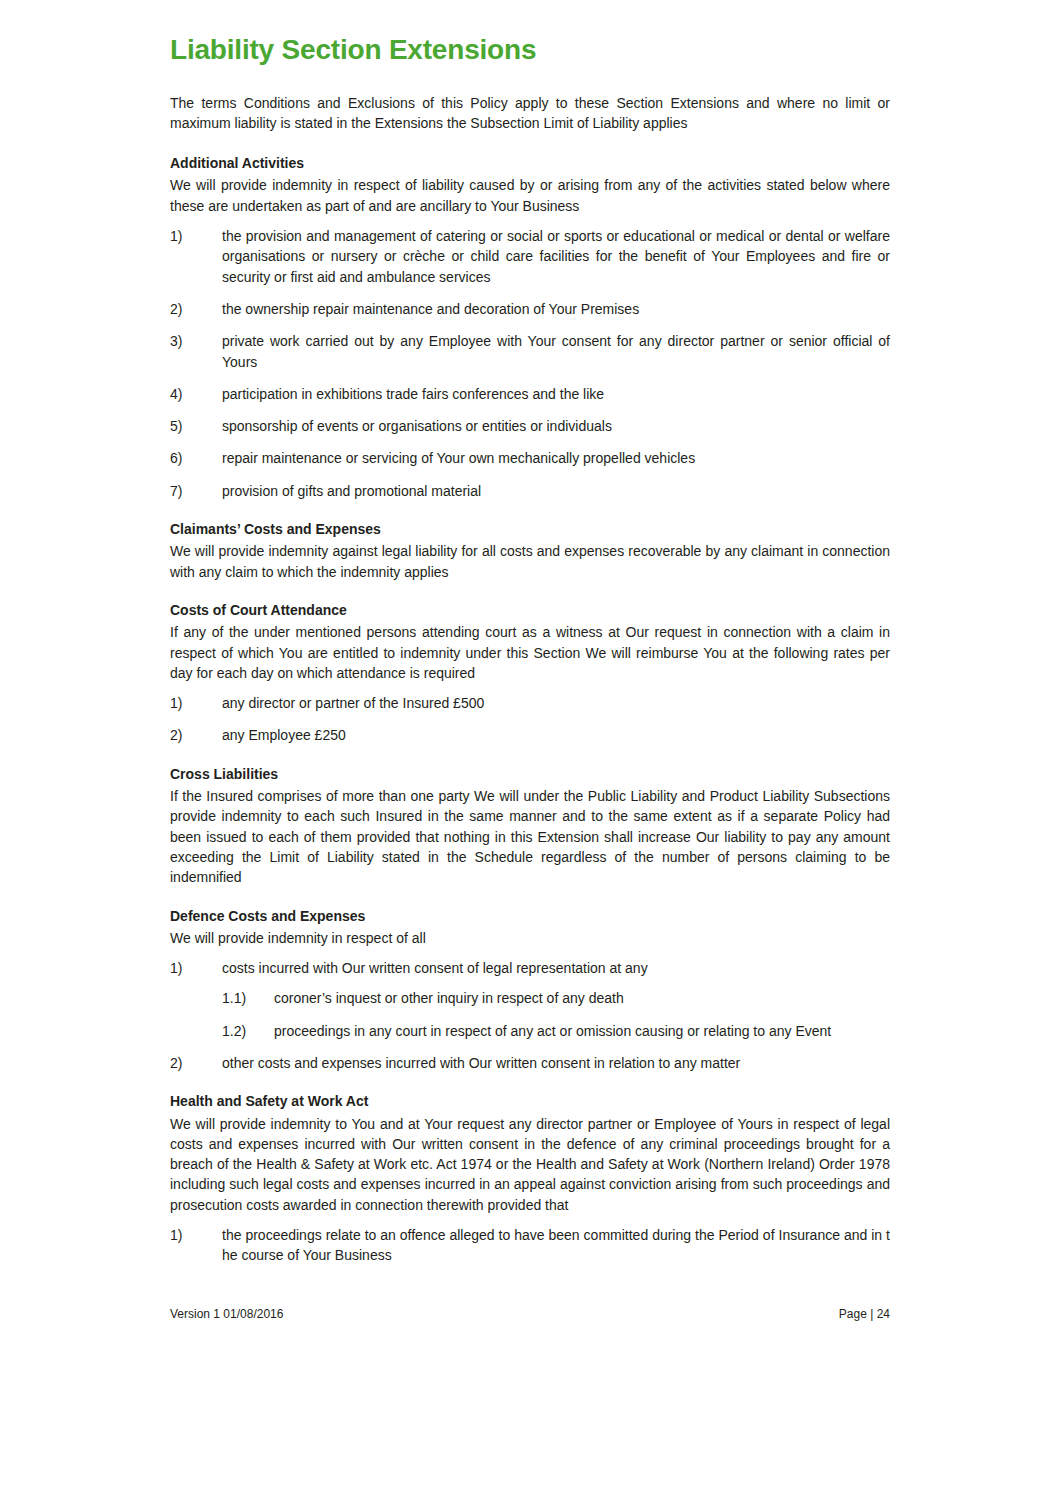Liability Section Extensions
The terms Conditions and Exclusions of this Policy apply to these Section Extensions and where no limit or maximum liability is stated in the Extensions the Subsection Limit of Liability applies
Additional Activities
We will provide indemnity in respect of liability caused by or arising from any of the activities stated below where these are undertaken as part of and are ancillary to Your Business
the provision and management of catering or social or sports or educational or medical or dental or welfare organisations or nursery or crèche or child care facilities for the benefit of Your Employees and fire or security or first aid and ambulance services
the ownership repair maintenance and decoration of Your Premises
private work carried out by any Employee with Your consent for any director partner or senior official of Yours
participation in exhibitions trade fairs conferences and the like
sponsorship of events or organisations or entities or individuals
repair maintenance or servicing of Your own mechanically propelled vehicles
provision of gifts and promotional material
Claimants’ Costs and Expenses
We will provide indemnity against legal liability for all costs and expenses recoverable by any claimant in connection with any claim to which the indemnity applies
Costs of Court Attendance
If any of the under mentioned persons attending court as a witness at Our request in connection with a claim in respect of which You are entitled to indemnity under this Section We will reimburse You at the following rates per day for each day on which attendance is required
any director or partner of the Insured £500
any Employee £250
Cross Liabilities
If the Insured comprises of more than one party We will under the Public Liability and Product Liability Subsections provide indemnity to each such Insured in the same manner and to the same extent as if a separate Policy had been issued to each of them provided that nothing in this Extension shall increase Our liability to pay any amount exceeding the Limit of Liability stated in the Schedule regardless of the number of persons claiming to be indemnified
Defence Costs and Expenses
We will provide indemnity in respect of all
costs incurred with Our written consent of legal representation at any
coroner’s inquest or other inquiry in respect of any death
proceedings in any court in respect of any act or omission causing or relating to any Event
other costs and expenses incurred with Our written consent in relation to any matter
Health and Safety at Work Act
We will provide indemnity to You and at Your request any director partner or Employee of Yours in respect of legal costs and expenses incurred with Our written consent in the defence of any criminal proceedings brought for a breach of the Health & Safety at Work etc. Act 1974 or the Health and Safety at Work (Northern Ireland) Order 1978 including such legal costs and expenses incurred in an appeal against conviction arising from such proceedings and prosecution costs awarded in connection therewith provided that
the proceedings relate to an offence alleged to have been committed during the Period of Insurance and in t he course of Your Business
Version 1 01/08/2016 Page | 24